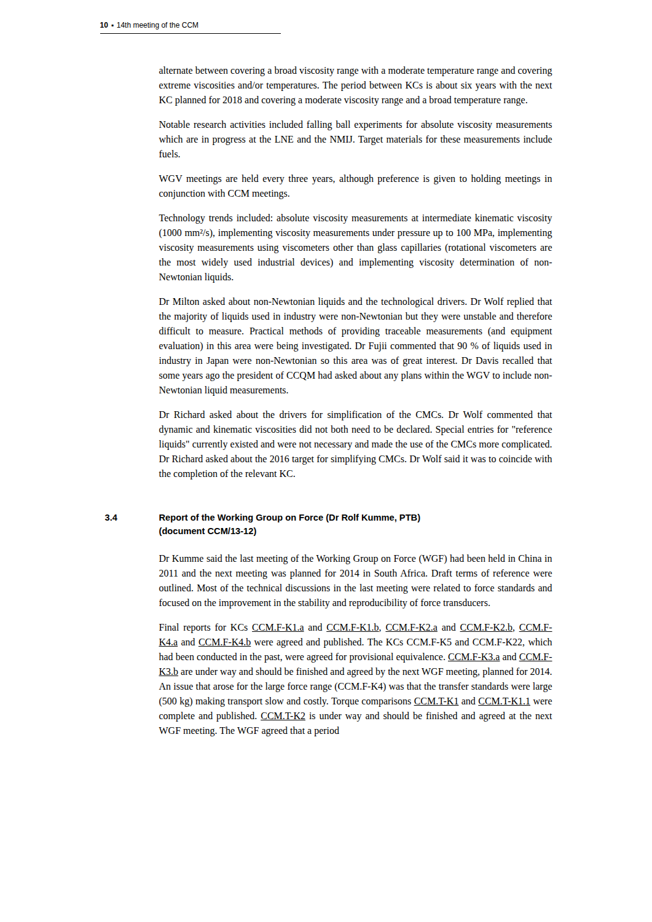10▪14th meeting of the CCM
alternate between covering a broad viscosity range with a moderate temperature range and covering extreme viscosities and/or temperatures. The period between KCs is about six years with the next KC planned for 2018 and covering a moderate viscosity range and a broad temperature range.
Notable research activities included falling ball experiments for absolute viscosity measurements which are in progress at the LNE and the NMIJ. Target materials for these measurements include fuels.
WGV meetings are held every three years, although preference is given to holding meetings in conjunction with CCM meetings.
Technology trends included: absolute viscosity measurements at intermediate kinematic viscosity (1000 mm²/s), implementing viscosity measurements under pressure up to 100 MPa, implementing viscosity measurements using viscometers other than glass capillaries (rotational viscometers are the most widely used industrial devices) and implementing viscosity determination of non-Newtonian liquids.
Dr Milton asked about non-Newtonian liquids and the technological drivers. Dr Wolf replied that the majority of liquids used in industry were non-Newtonian but they were unstable and therefore difficult to measure. Practical methods of providing traceable measurements (and equipment evaluation) in this area were being investigated. Dr Fujii commented that 90 % of liquids used in industry in Japan were non-Newtonian so this area was of great interest. Dr Davis recalled that some years ago the president of CCQM had asked about any plans within the WGV to include non-Newtonian liquid measurements.
Dr Richard asked about the drivers for simplification of the CMCs. Dr Wolf commented that dynamic and kinematic viscosities did not both need to be declared. Special entries for "reference liquids" currently existed and were not necessary and made the use of the CMCs more complicated. Dr Richard asked about the 2016 target for simplifying CMCs. Dr Wolf said it was to coincide with the completion of the relevant KC.
3.4 Report of the Working Group on Force (Dr Rolf Kumme, PTB) (document CCM/13-12)
Dr Kumme said the last meeting of the Working Group on Force (WGF) had been held in China in 2011 and the next meeting was planned for 2014 in South Africa. Draft terms of reference were outlined. Most of the technical discussions in the last meeting were related to force standards and focused on the improvement in the stability and reproducibility of force transducers.
Final reports for KCs CCM.F-K1.a and CCM.F-K1.b, CCM.F-K2.a and CCM.F-K2.b, CCM.F-K4.a and CCM.F-K4.b were agreed and published. The KCs CCM.F-K5 and CCM.F-K22, which had been conducted in the past, were agreed for provisional equivalence. CCM.F-K3.a and CCM.F-K3.b are under way and should be finished and agreed by the next WGF meeting, planned for 2014. An issue that arose for the large force range (CCM.F-K4) was that the transfer standards were large (500 kg) making transport slow and costly. Torque comparisons CCM.T-K1 and CCM.T-K1.1 were complete and published. CCM.T-K2 is under way and should be finished and agreed at the next WGF meeting. The WGF agreed that a period